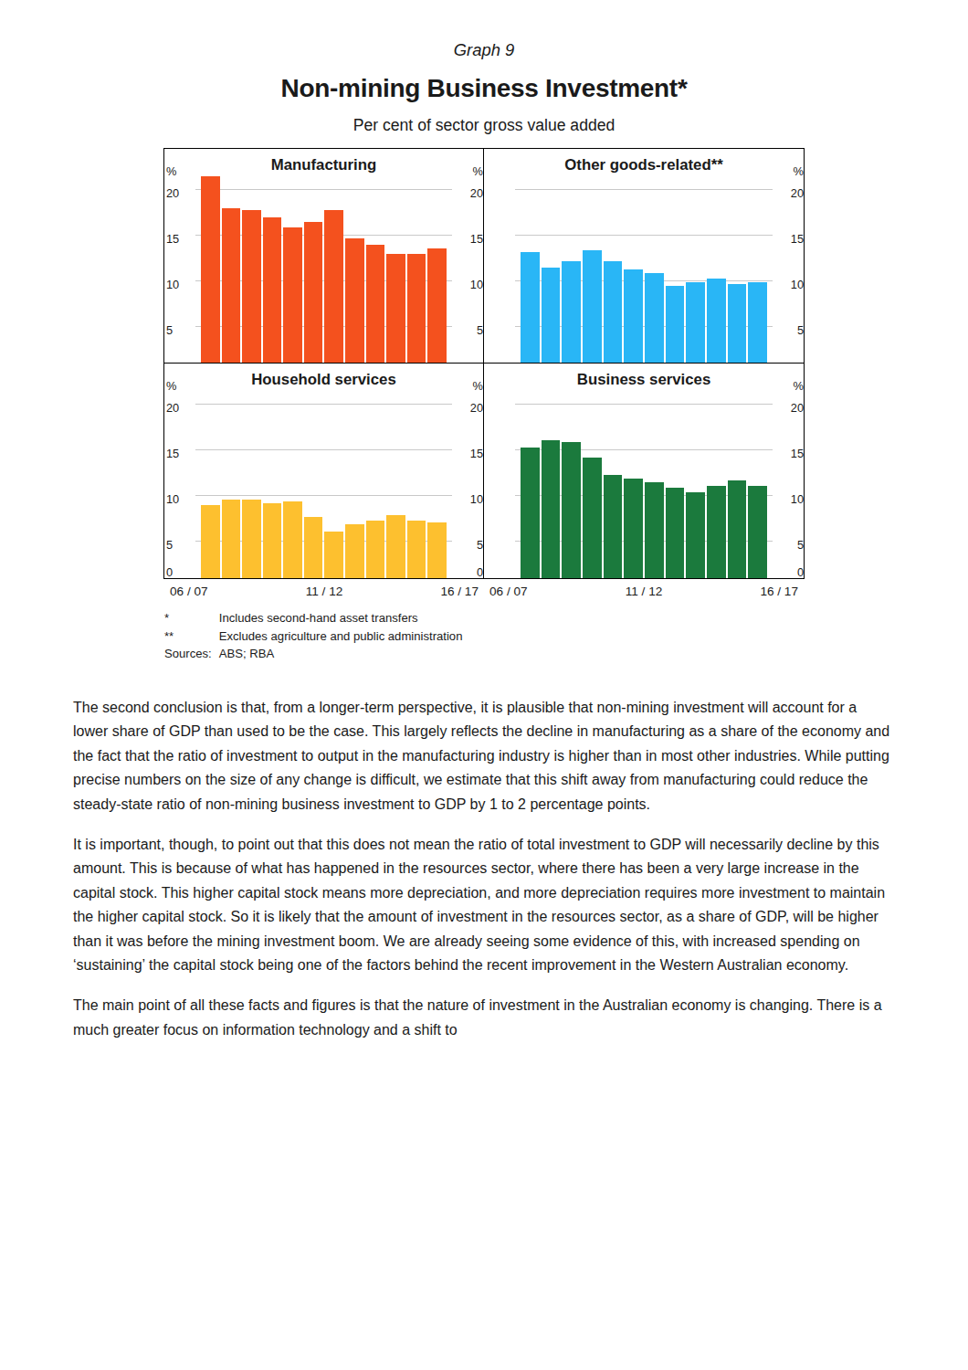Graph 9
Non-mining Business Investment*
Per cent of sector gross value added
Manufacturing
% 20 15 10 5
% 20 15 10 5
Other goods-related**
% 20 15 10 5
Household services
% 20 15 10 5 0
% 20 15 10 5 0
Business services
% 20 15 10 5 0
06 / 0711 / 1216 / 17
06 / 0711 / 1216 / 17
| * | Includes second-hand asset transfers |
| ** | Excludes agriculture and public administration |
| Sources: | ABS; RBA |
The second conclusion is that, from a longer-term perspective, it is plausible that non-mining investment will account for a lower share of GDP than used to be the case. This largely reflects the decline in manufacturing as a share of the economy and the fact that the ratio of investment to output in the manufacturing industry is higher than in most other industries. While putting precise numbers on the size of any change is difficult, we estimate that this shift away from manufacturing could reduce the steady-state ratio of non-mining business investment to GDP by 1 to 2 percentage points.
It is important, though, to point out that this does not mean the ratio of total investment to GDP will necessarily decline by this amount. This is because of what has happened in the resources sector, where there has been a very large increase in the capital stock. This higher capital stock means more depreciation, and more depreciation requires more investment to maintain the higher capital stock. So it is likely that the amount of investment in the resources sector, as a share of GDP, will be higher than it was before the mining investment boom. We are already seeing some evidence of this, with increased spending on ‘sustaining’ the capital stock being one of the factors behind the recent improvement in the Western Australian economy.
The main point of all these facts and figures is that the nature of investment in the Australian economy is changing. There is a much greater focus on information technology and a shift to